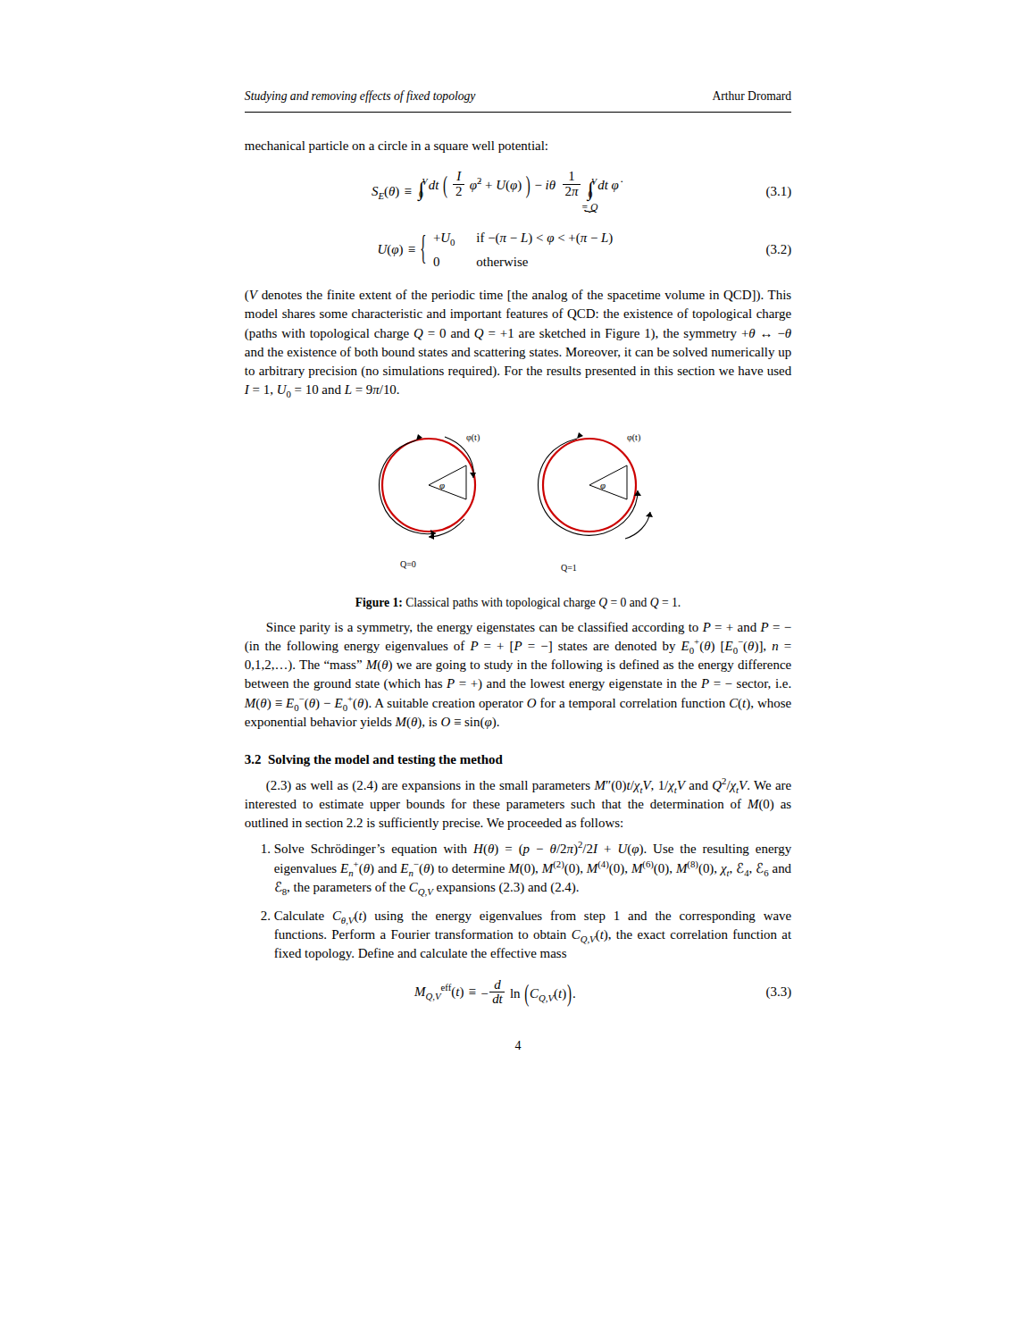Studying and removing effects of fixed topology Arthur Dromard
mechanical particle on a circle in a square well potential:
SE(θ) ≡ ∫V 0 dt ( I 2 φ̇2 + U(φ) ) − iθ 12π ∫V 0 dt φ̇ ⏟ = Q
(3.1)
U(φ) ≡ { +U0 if −(π − L) < φ < +(π − L) 0 otherwise
(3.2)
(V denotes the finite extent of the periodic time [the analog of the spacetime volume in QCD]). This model shares some characteristic and important features of QCD: the existence of topological charge (paths with topological charge Q = 0 and Q = +1 are sketched in Figure 1), the symmetry +θ ↔ −θ and the existence of both bound states and scattering states. Moreover, it can be solved numerically up to arbitrary precision (no simulations required). For the results presented in this section we have used I = 1, U0 = 10 and L = 9π/10.
φ φ(t) Q=0 φ φ(t) Q=1
Figure 1: Classical paths with topological charge Q = 0 and Q = 1.
Since parity is a symmetry, the energy eigenstates can be classified according to P = + and P = − (in the following energy eigenvalues of P = + [P = −] states are denoted by E0+(θ) [E0−(θ)], n = 0,1,2,…). The “mass” M(θ) we are going to study in the following is defined as the energy difference between the ground state (which has P = +) and the lowest energy eigenstate in the P = − sector, i.e. M(θ) ≡ E0−(θ) − E0+(θ). A suitable creation operator O for a temporal correlation function C(t), whose exponential behavior yields M(θ), is O ≡ sin(φ).
3.2 Solving the model and testing the method
(2.3) as well as (2.4) are expansions in the small parameters M″(0)t/χtV, 1/χtV and Q2/χtV. We are interested to estimate upper bounds for these parameters such that the determination of M(0) as outlined in section 2.2 is sufficiently precise. We proceeded as follows:
Solve Schrödinger’s equation with H(θ) = (p − θ/2π)2/2I + U(φ). Use the resulting energy eigenvalues En+(θ) and En−(θ) to determine M(0), M(2)(0), M(4)(0), M(6)(0), M(8)(0), χt, ℰ4, ℰ6 and ℰ8, the parameters of the CQ,V expansions (2.3) and (2.4).
Calculate Cθ,V(t) using the energy eigenvalues from step 1 and the corresponding wave functions. Perform a Fourier transformation to obtain CQ,V(t), the exact correlation function at fixed topology. Define and calculate the effective mass
MQ,Veff(t) ≡ −ddt ln (CQ,V(t)).
(3.3)
4